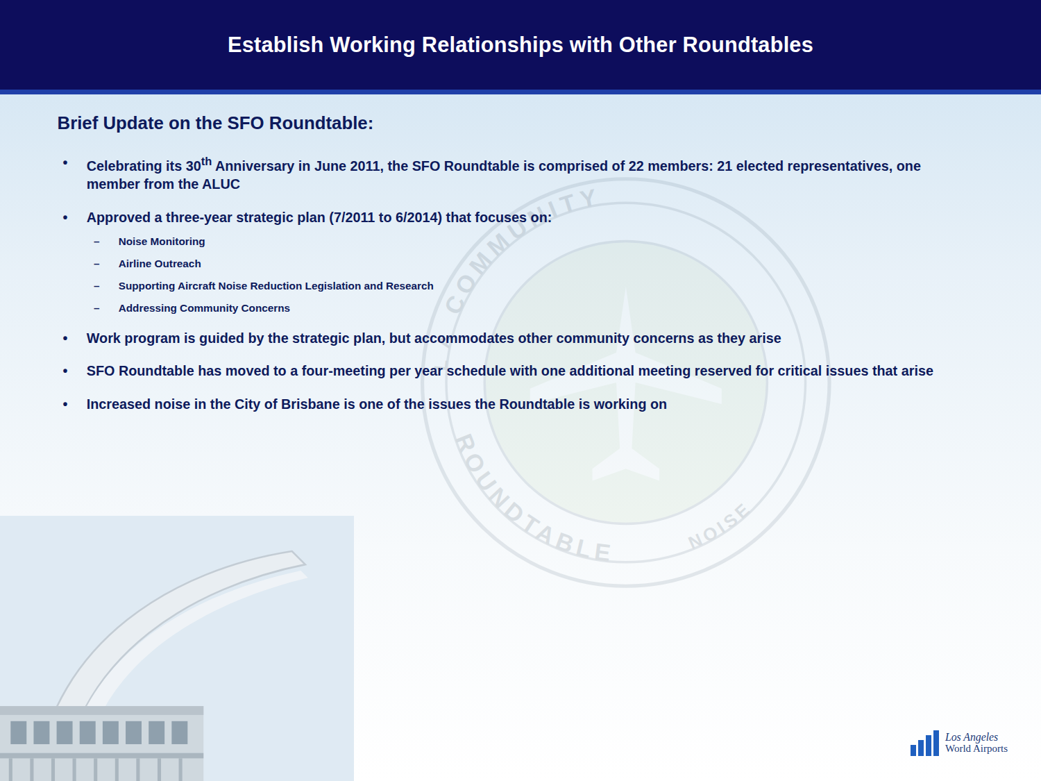Establish Working Relationships with Other Roundtables
COMMUNITY ROUNDTABLE NOISE L A
Brief Update on the SFO Roundtable:
Celebrating its 30th Anniversary in June 2011, the SFO Roundtable is comprised of 22 members: 21 elected representatives, one member from the ALUC
Approved a three-year strategic plan (7/2011 to 6/2014) that focuses on:
Noise Monitoring
Airline Outreach
Supporting Aircraft Noise Reduction Legislation and Research
Addressing Community Concerns
Work program is guided by the strategic plan, but accommodates other community concerns as they arise
SFO Roundtable has moved to a four-meeting per year schedule with one additional meeting reserved for critical issues that arise
Increased noise in the City of Brisbane is one of the issues the Roundtable is working on
Los Angeles
World Airports